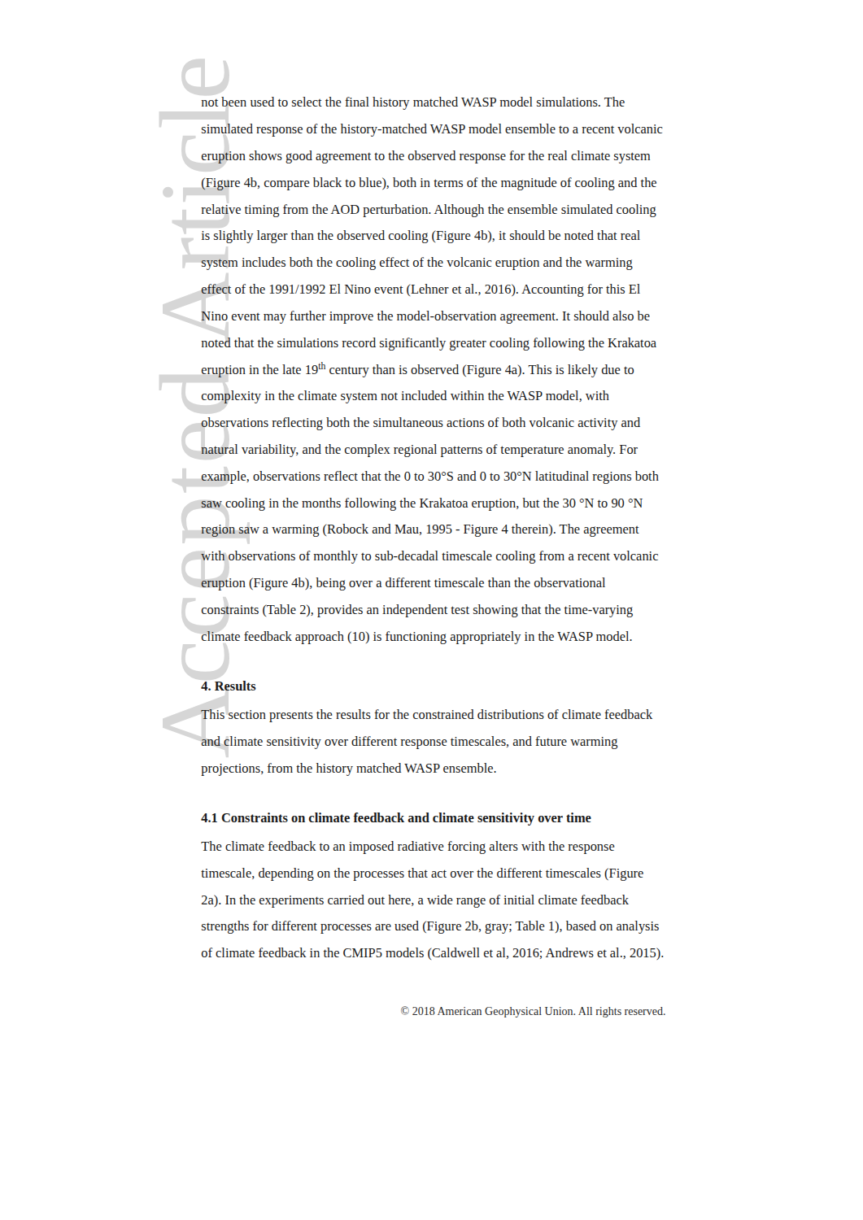Accepted Article
not been used to select the final history matched WASP model simulations. The simulated response of the history-matched WASP model ensemble to a recent volcanic eruption shows good agreement to the observed response for the real climate system (Figure 4b, compare black to blue), both in terms of the magnitude of cooling and the relative timing from the AOD perturbation. Although the ensemble simulated cooling is slightly larger than the observed cooling (Figure 4b), it should be noted that real system includes both the cooling effect of the volcanic eruption and the warming effect of the 1991/1992 El Nino event (Lehner et al., 2016). Accounting for this El Nino event may further improve the model-observation agreement. It should also be noted that the simulations record significantly greater cooling following the Krakatoa eruption in the late 19th century than is observed (Figure 4a). This is likely due to complexity in the climate system not included within the WASP model, with observations reflecting both the simultaneous actions of both volcanic activity and natural variability, and the complex regional patterns of temperature anomaly. For example, observations reflect that the 0 to 30°S and 0 to 30°N latitudinal regions both saw cooling in the months following the Krakatoa eruption, but the 30 °N to 90 °N region saw a warming (Robock and Mau, 1995 - Figure 4 therein). The agreement with observations of monthly to sub-decadal timescale cooling from a recent volcanic eruption (Figure 4b), being over a different timescale than the observational constraints (Table 2), provides an independent test showing that the time-varying climate feedback approach (10) is functioning appropriately in the WASP model.
4. Results
This section presents the results for the constrained distributions of climate feedback and climate sensitivity over different response timescales, and future warming projections, from the history matched WASP ensemble.
4.1 Constraints on climate feedback and climate sensitivity over time
The climate feedback to an imposed radiative forcing alters with the response timescale, depending on the processes that act over the different timescales (Figure 2a). In the experiments carried out here, a wide range of initial climate feedback strengths for different processes are used (Figure 2b, gray; Table 1), based on analysis of climate feedback in the CMIP5 models (Caldwell et al, 2016; Andrews et al., 2015).
© 2018 American Geophysical Union. All rights reserved.